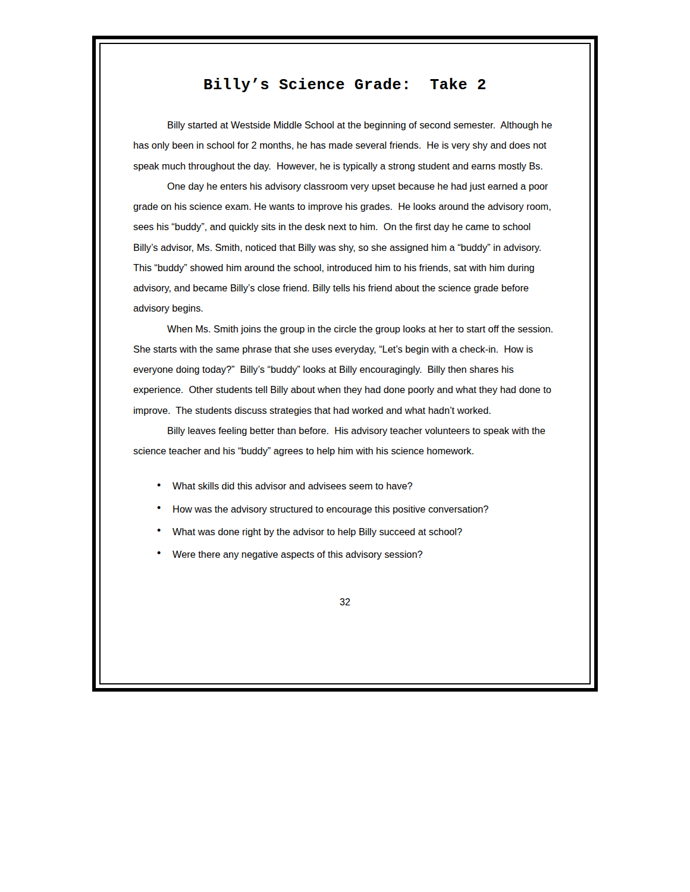Billy’s Science Grade: Take 2
Billy started at Westside Middle School at the beginning of second semester. Although he has only been in school for 2 months, he has made several friends. He is very shy and does not speak much throughout the day. However, he is typically a strong student and earns mostly Bs.
One day he enters his advisory classroom very upset because he had just earned a poor grade on his science exam. He wants to improve his grades. He looks around the advisory room, sees his “buddy”, and quickly sits in the desk next to him. On the first day he came to school Billy’s advisor, Ms. Smith, noticed that Billy was shy, so she assigned him a “buddy” in advisory. This “buddy” showed him around the school, introduced him to his friends, sat with him during advisory, and became Billy’s close friend. Billy tells his friend about the science grade before advisory begins.
When Ms. Smith joins the group in the circle the group looks at her to start off the session. She starts with the same phrase that she uses everyday, “Let’s begin with a check-in. How is everyone doing today?” Billy’s “buddy” looks at Billy encouragingly. Billy then shares his experience. Other students tell Billy about when they had done poorly and what they had done to improve. The students discuss strategies that had worked and what hadn’t worked.
Billy leaves feeling better than before. His advisory teacher volunteers to speak with the science teacher and his “buddy” agrees to help him with his science homework.
What skills did this advisor and advisees seem to have?
How was the advisory structured to encourage this positive conversation?
What was done right by the advisor to help Billy succeed at school?
Were there any negative aspects of this advisory session?
32